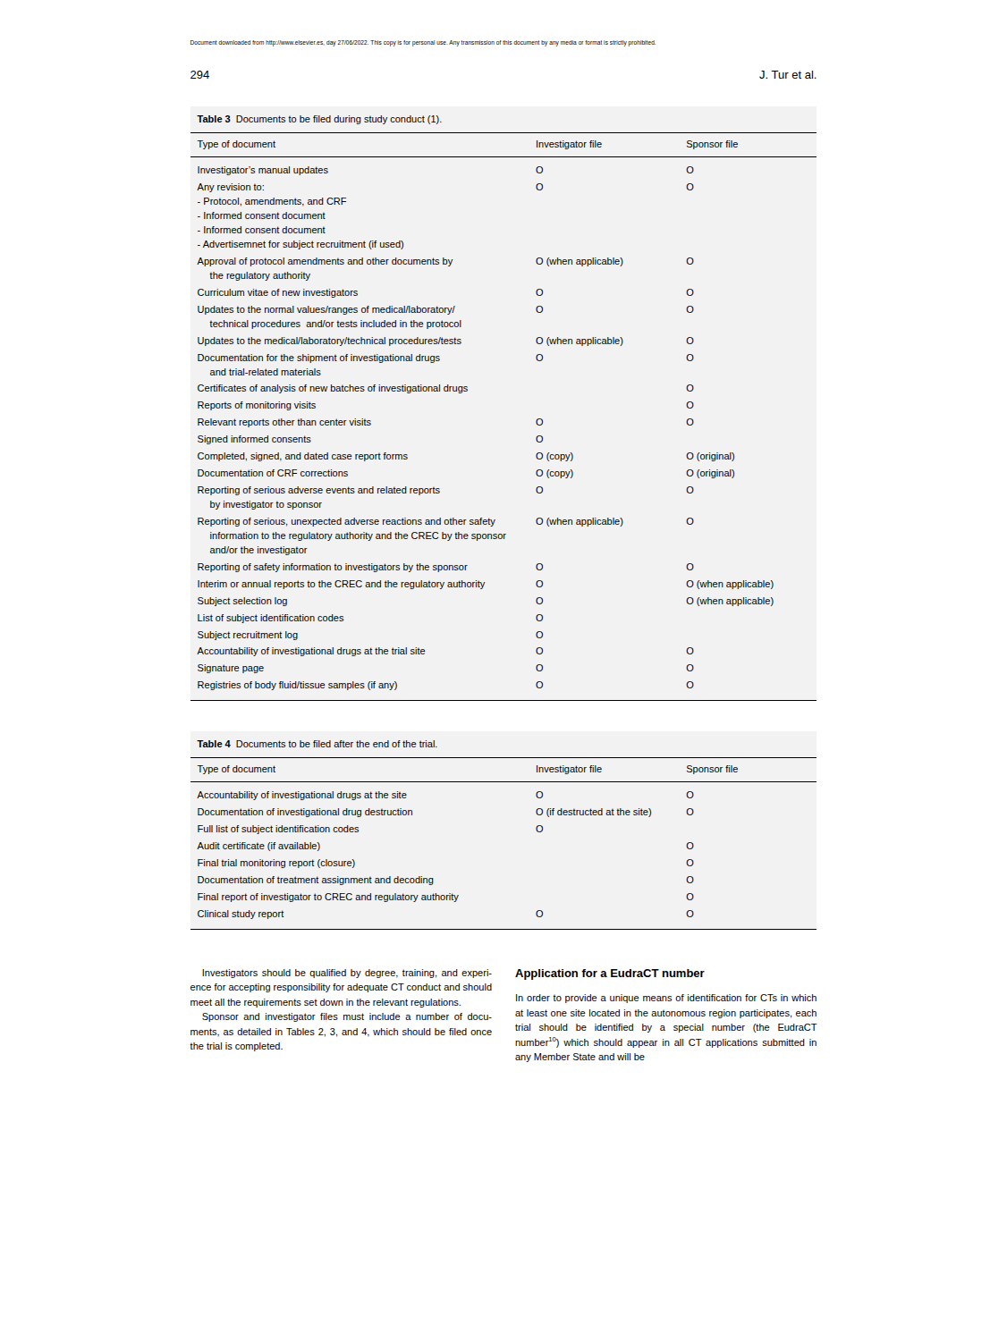Document downloaded from http://www.elsevier.es, day 27/06/2022. This copy is for personal use. Any transmission of this document by any media or format is strictly prohibited.
294
J. Tur et al.
Table 3 Documents to be filed during study conduct (1).
| Type of document | Investigator file | Sponsor file |
| --- | --- | --- |
| Investigator’s manual updates | O | O |
| Any revision to: - Protocol, amendments, and CRF - Informed consent document - Informed consent document - Advertisemnet for subject recruitment (if used) | O | O |
| Approval of protocol amendments and other documents by the regulatory authority | O (when applicable) | O |
| Curriculum vitae of new investigators | O | O |
| Updates to the normal values/ranges of medical/laboratory/ technical procedures and/or tests included in the protocol | O | O |
| Updates to the medical/laboratory/technical procedures/tests | O (when applicable) | O |
| Documentation for the shipment of investigational drugs and trial-related materials | O | O |
| Certificates of analysis of new batches of investigational drugs | | O |
| Reports of monitoring visits | | O |
| Relevant reports other than center visits | O | O |
| Signed informed consents | O | |
| Completed, signed, and dated case report forms | O (copy) | O (original) |
| Documentation of CRF corrections | O (copy) | O (original) |
| Reporting of serious adverse events and related reports by investigator to sponsor | O | O |
| Reporting of serious, unexpected adverse reactions and other safety information to the regulatory authority and the CREC by the sponsor and/or the investigator | O (when applicable) | O |
| Reporting of safety information to investigators by the sponsor | O | O |
| Interim or annual reports to the CREC and the regulatory authority | O | O (when applicable) |
| Subject selection log | O | O (when applicable) |
| List of subject identification codes | O | |
| Subject recruitment log | O | |
| Accountability of investigational drugs at the trial site | O | O |
| Signature page | O | O |
| Registries of body fluid/tissue samples (if any) | O | O |
Table 4 Documents to be filed after the end of the trial.
| Type of document | Investigator file | Sponsor file |
| --- | --- | --- |
| Accountability of investigational drugs at the site | O | O |
| Documentation of investigational drug destruction | O (if destructed at the site) | O |
| Full list of subject identification codes | O | |
| Audit certificate (if available) | | O |
| Final trial monitoring report (closure) | | O |
| Documentation of treatment assignment and decoding | | O |
| Final report of investigator to CREC and regulatory authority | | O |
| Clinical study report | O | O |
Investigators should be qualified by degree, training, and experience for accepting responsibility for adequate CT conduct and should meet all the requirements set down in the relevant regulations.
Sponsor and investigator files must include a number of documents, as detailed in Tables 2, 3, and 4, which should be filed once the trial is completed.
Application for a EudraCT number
In order to provide a unique means of identification for CTs in which at least one site located in the autonomous region participates, each trial should be identified by a special number (the EudraCT number10) which should appear in all CT applications submitted in any Member State and will be